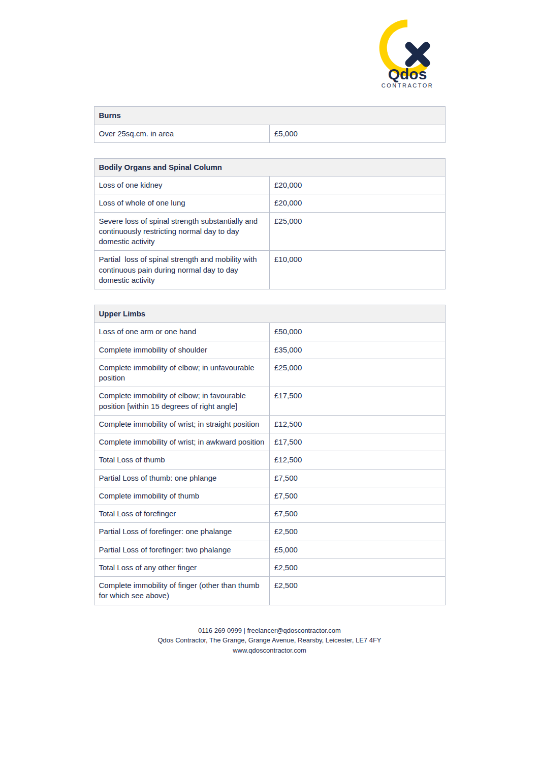Qdos CONTRACTOR
| Burns |
| --- |
| Over 25sq.cm. in area | £5,000 |
| Bodily Organs and Spinal Column |
| --- |
| Loss of one kidney | £20,000 |
| Loss of whole of one lung | £20,000 |
| Severe loss of spinal strength substantially and continuously restricting normal day to day domestic activity | £25,000 |
| Partial loss of spinal strength and mobility with continuous pain during normal day to day domestic activity | £10,000 |
| Upper Limbs |
| --- |
| Loss of one arm or one hand | £50,000 |
| Complete immobility of shoulder | £35,000 |
| Complete immobility of elbow; in unfavourable position | £25,000 |
| Complete immobility of elbow; in favourable position [within 15 degrees of right angle] | £17,500 |
| Complete immobility of wrist; in straight position | £12,500 |
| Complete immobility of wrist; in awkward position | £17,500 |
| Total Loss of thumb | £12,500 |
| Partial Loss of thumb: one phlange | £7,500 |
| Complete immobility of thumb | £7,500 |
| Total Loss of forefinger | £7,500 |
| Partial Loss of forefinger: one phalange | £2,500 |
| Partial Loss of forefinger: two phalange | £5,000 |
| Total Loss of any other finger | £2,500 |
| Complete immobility of finger (other than thumb for which see above) | £2,500 |
0116 269 0999 | freelancer@qdoscontractor.com
Qdos Contractor, The Grange, Grange Avenue, Rearsby, Leicester, LE7 4FY
www.qdoscontractor.com